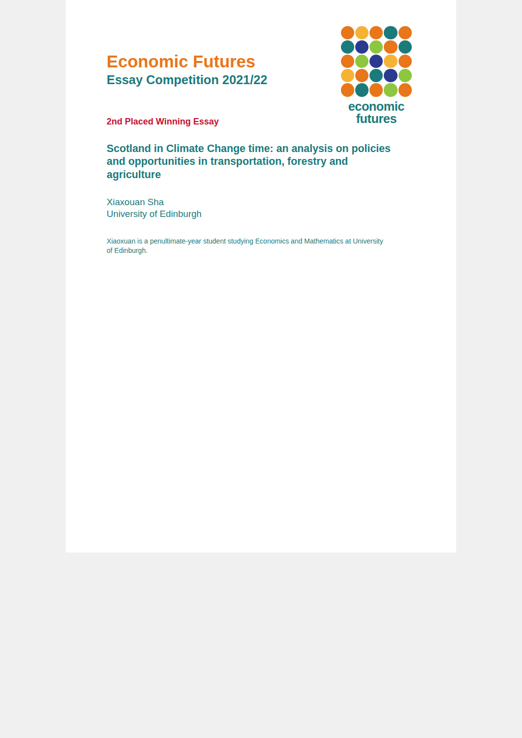economic futures
Economic Futures
Essay Competition 2021/22
2nd Placed Winning Essay
Scotland in Climate Change time: an analysis on policies and opportunities in transportation, forestry and agriculture
Xiaxouan Sha
University of Edinburgh
Xiaoxuan is a penultimate-year student studying Economics and Mathematics at University of Edinburgh.